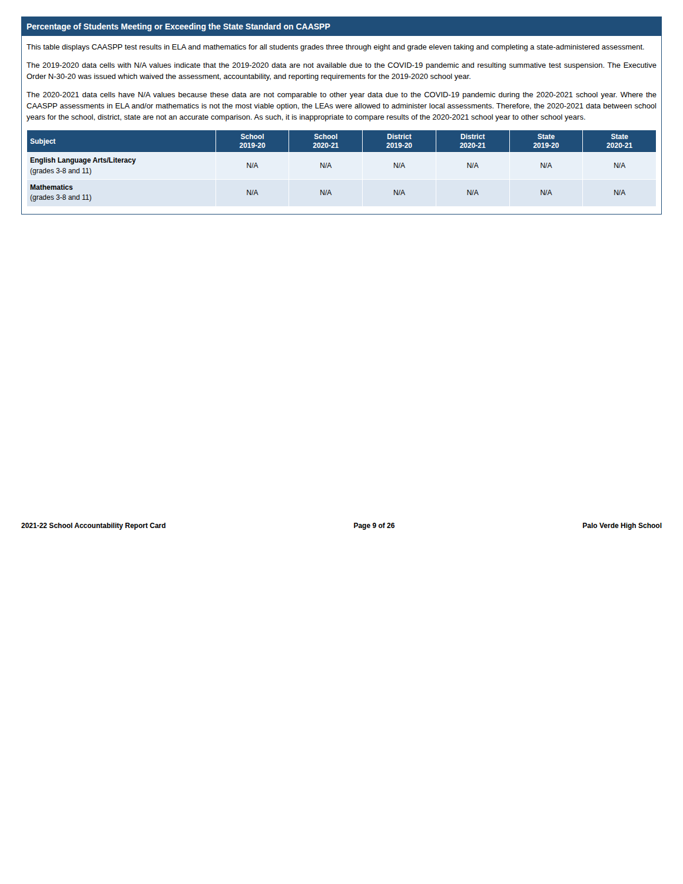Percentage of Students Meeting or Exceeding the State Standard on CAASPP
This table displays CAASPP test results in ELA and mathematics for all students grades three through eight and grade eleven taking and completing a state-administered assessment.
The 2019-2020 data cells with N/A values indicate that the 2019-2020 data are not available due to the COVID-19 pandemic and resulting summative test suspension. The Executive Order N-30-20 was issued which waived the assessment, accountability, and reporting requirements for the 2019-2020 school year.
The 2020-2021 data cells have N/A values because these data are not comparable to other year data due to the COVID-19 pandemic during the 2020-2021 school year. Where the CAASPP assessments in ELA and/or mathematics is not the most viable option, the LEAs were allowed to administer local assessments. Therefore, the 2020-2021 data between school years for the school, district, state are not an accurate comparison. As such, it is inappropriate to compare results of the 2020-2021 school year to other school years.
| Subject | School 2019-20 | School 2020-21 | District 2019-20 | District 2020-21 | State 2019-20 | State 2020-21 |
| --- | --- | --- | --- | --- | --- | --- |
| English Language Arts/Literacy (grades 3-8 and 11) | N/A | N/A | N/A | N/A | N/A | N/A |
| Mathematics (grades 3-8 and 11) | N/A | N/A | N/A | N/A | N/A | N/A |
2021-22 School Accountability Report Card Page 9 of 26 Palo Verde High School